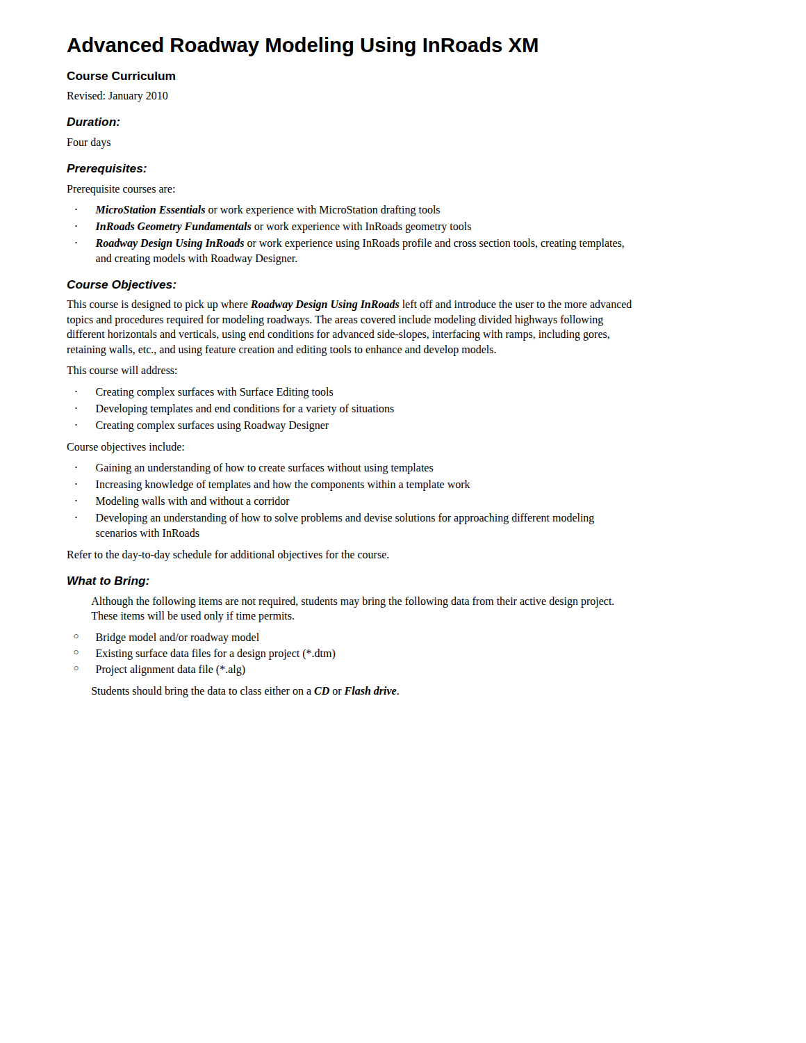Advanced Roadway Modeling Using InRoads XM
Course Curriculum
Revised: January 2010
Duration:
Four days
Prerequisites:
Prerequisite courses are:
MicroStation Essentials or work experience with MicroStation drafting tools
InRoads Geometry Fundamentals or work experience with InRoads geometry tools
Roadway Design Using InRoads or work experience using InRoads profile and cross section tools, creating templates, and creating models with Roadway Designer.
Course Objectives:
This course is designed to pick up where Roadway Design Using InRoads left off and introduce the user to the more advanced topics and procedures required for modeling roadways. The areas covered include modeling divided highways following different horizontals and verticals, using end conditions for advanced side-slopes, interfacing with ramps, including gores, retaining walls, etc., and using feature creation and editing tools to enhance and develop models.
This course will address:
Creating complex surfaces with Surface Editing tools
Developing templates and end conditions for a variety of situations
Creating complex surfaces using Roadway Designer
Course objectives include:
Gaining an understanding of how to create surfaces without using templates
Increasing knowledge of templates and how the components within a template work
Modeling walls with and without a corridor
Developing an understanding of how to solve problems and devise solutions for approaching different modeling scenarios with InRoads
Refer to the day-to-day schedule for additional objectives for the course.
What to Bring:
Although the following items are not required, students may bring the following data from their active design project. These items will be used only if time permits.
Bridge model and/or roadway model
Existing surface data files for a design project (*.dtm)
Project alignment data file (*.alg)
Students should bring the data to class either on a CD or Flash drive.